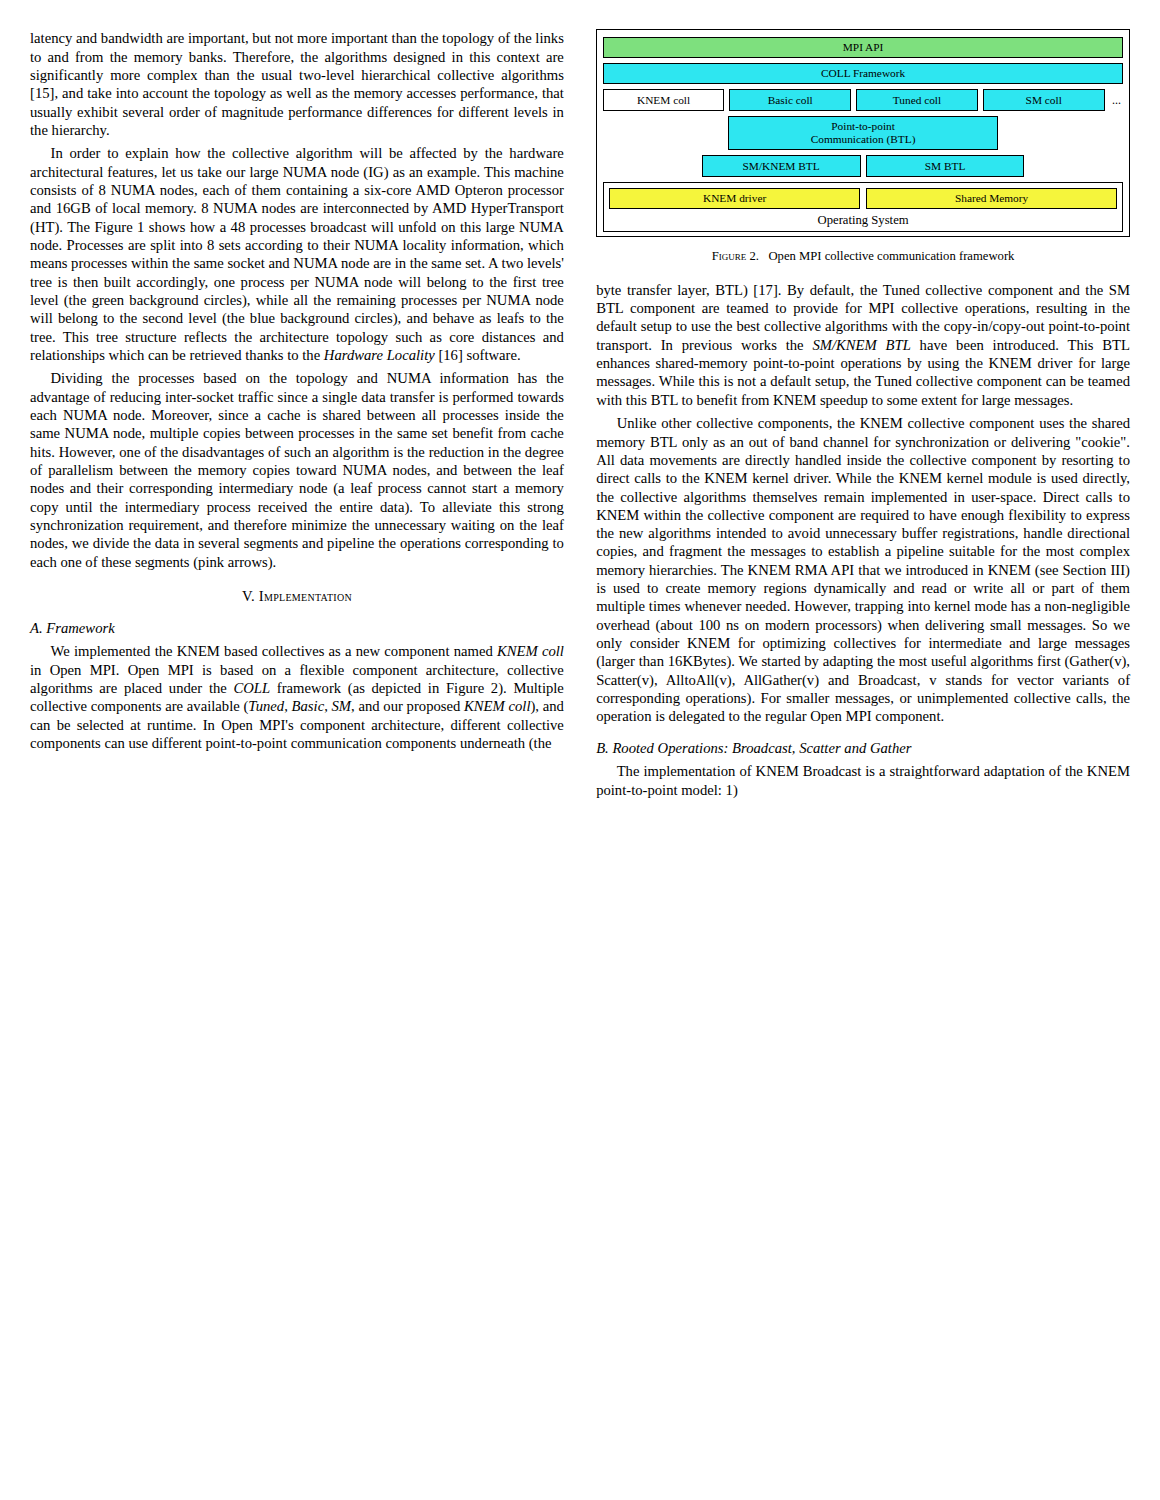latency and bandwidth are important, but not more important than the topology of the links to and from the memory banks. Therefore, the algorithms designed in this context are significantly more complex than the usual two-level hierarchical collective algorithms [15], and take into account the topology as well as the memory accesses performance, that usually exhibit several order of magnitude performance differences for different levels in the hierarchy.
In order to explain how the collective algorithm will be affected by the hardware architectural features, let us take our large NUMA node (IG) as an example. This machine consists of 8 NUMA nodes, each of them containing a six-core AMD Opteron processor and 16GB of local memory. 8 NUMA nodes are interconnected by AMD HyperTransport (HT). The Figure 1 shows how a 48 processes broadcast will unfold on this large NUMA node. Processes are split into 8 sets according to their NUMA locality information, which means processes within the same socket and NUMA node are in the same set. A two levels' tree is then built accordingly, one process per NUMA node will belong to the first tree level (the green background circles), while all the remaining processes per NUMA node will belong to the second level (the blue background circles), and behave as leafs to the tree. This tree structure reflects the architecture topology such as core distances and relationships which can be retrieved thanks to the Hardware Locality [16] software.
Dividing the processes based on the topology and NUMA information has the advantage of reducing inter-socket traffic since a single data transfer is performed towards each NUMA node. Moreover, since a cache is shared between all processes inside the same NUMA node, multiple copies between processes in the same set benefit from cache hits. However, one of the disadvantages of such an algorithm is the reduction in the degree of parallelism between the memory copies toward NUMA nodes, and between the leaf nodes and their corresponding intermediary node (a leaf process cannot start a memory copy until the intermediary process received the entire data). To alleviate this strong synchronization requirement, and therefore minimize the unnecessary waiting on the leaf nodes, we divide the data in several segments and pipeline the operations corresponding to each one of these segments (pink arrows).
V. Implementation
A. Framework
We implemented the KNEM based collectives as a new component named KNEM coll in Open MPI. Open MPI is based on a flexible component architecture, collective algorithms are placed under the COLL framework (as depicted in Figure 2). Multiple collective components are available (Tuned, Basic, SM, and our proposed KNEM coll), and can be selected at runtime. In Open MPI's component architecture, different collective components can use different point-to-point communication components underneath (the
MPI API
COLL Framework
KNEM coll
Basic coll
Tuned coll
SM coll
...
Point-to-point
Communication (BTL)
SM/KNEM BTL
SM BTL
KNEM driver
Shared Memory
Operating System
Figure 2. Open MPI collective communication framework
byte transfer layer, BTL) [17]. By default, the Tuned collective component and the SM BTL component are teamed to provide for MPI collective operations, resulting in the default setup to use the best collective algorithms with the copy-in/copy-out point-to-point transport. In previous works the SM/KNEM BTL have been introduced. This BTL enhances shared-memory point-to-point operations by using the KNEM driver for large messages. While this is not a default setup, the Tuned collective component can be teamed with this BTL to benefit from KNEM speedup to some extent for large messages.
Unlike other collective components, the KNEM collective component uses the shared memory BTL only as an out of band channel for synchronization or delivering "cookie". All data movements are directly handled inside the collective component by resorting to direct calls to the KNEM kernel driver. While the KNEM kernel module is used directly, the collective algorithms themselves remain implemented in user-space. Direct calls to KNEM within the collective component are required to have enough flexibility to express the new algorithms intended to avoid unnecessary buffer registrations, handle directional copies, and fragment the messages to establish a pipeline suitable for the most complex memory hierarchies. The KNEM RMA API that we introduced in KNEM (see Section III) is used to create memory regions dynamically and read or write all or part of them multiple times whenever needed. However, trapping into kernel mode has a non-negligible overhead (about 100 ns on modern processors) when delivering small messages. So we only consider KNEM for optimizing collectives for intermediate and large messages (larger than 16KBytes). We started by adapting the most useful algorithms first (Gather(v), Scatter(v), AlltoAll(v), AllGather(v) and Broadcast, v stands for vector variants of corresponding operations). For smaller messages, or unimplemented collective calls, the operation is delegated to the regular Open MPI component.
B. Rooted Operations: Broadcast, Scatter and Gather
The implementation of KNEM Broadcast is a straightforward adaptation of the KNEM point-to-point model: 1)